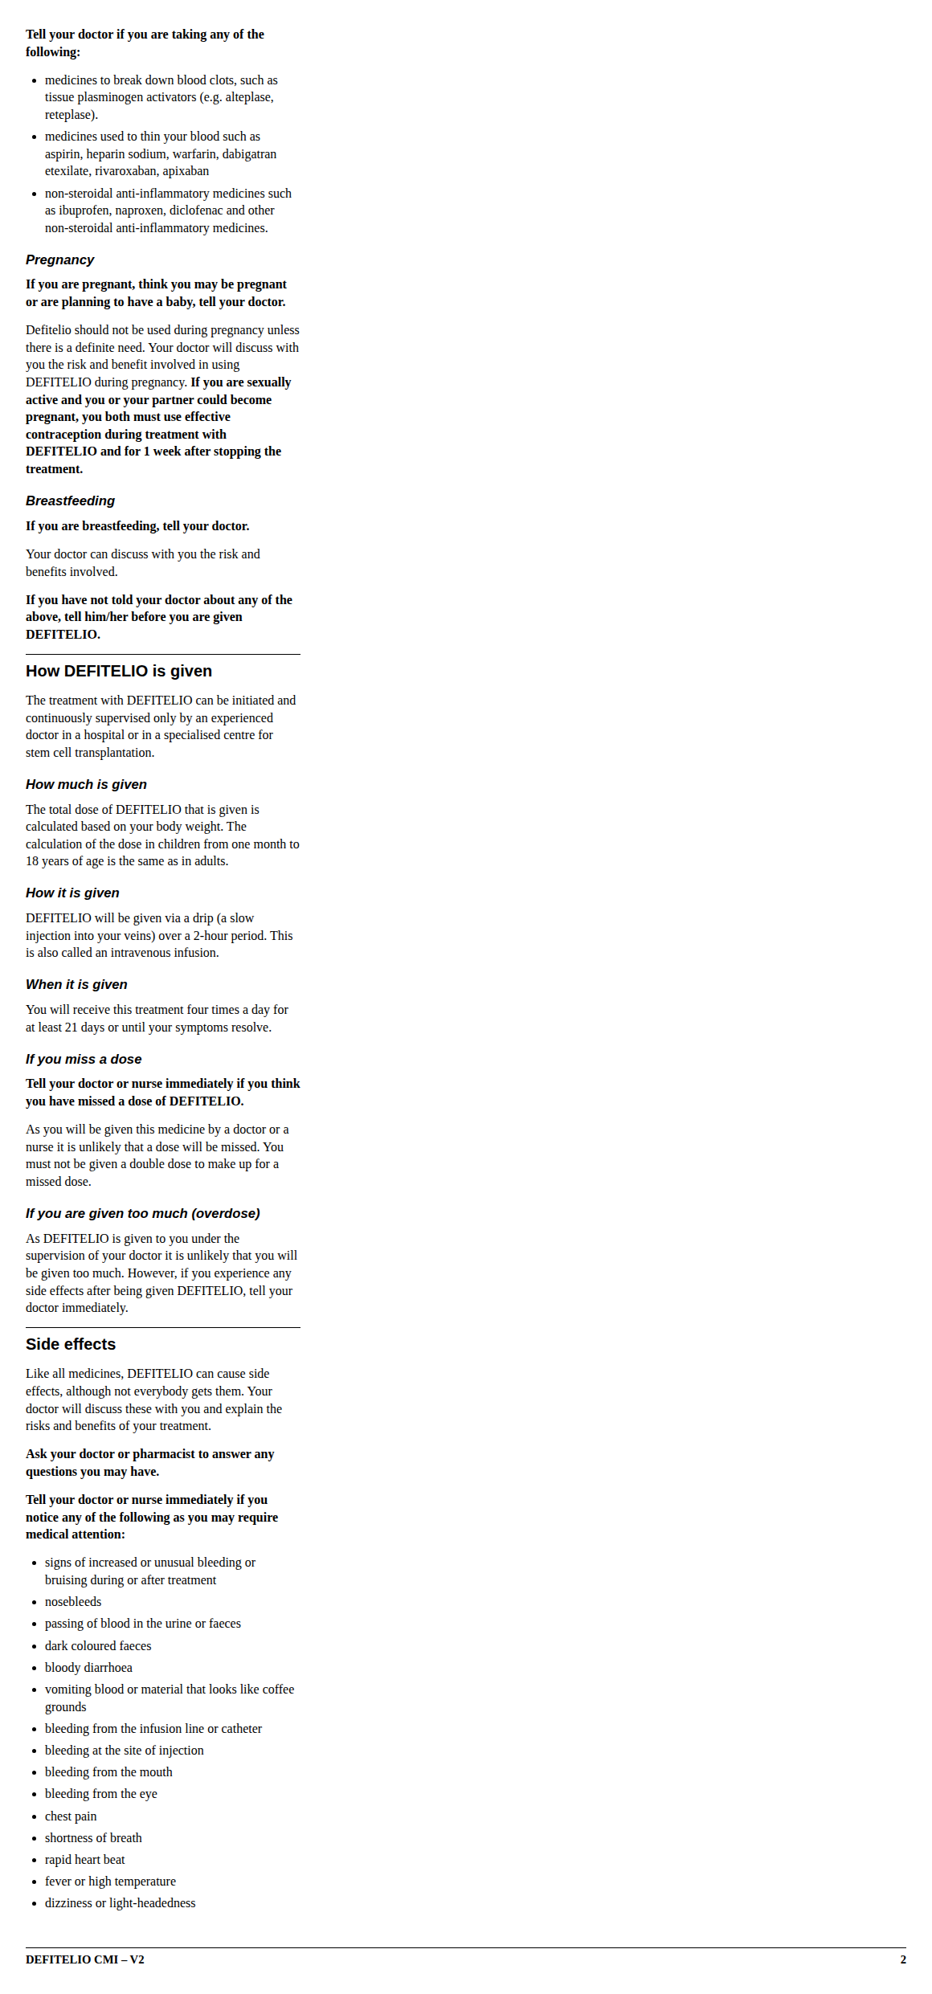Tell your doctor if you are taking any of the following:
medicines to break down blood clots, such as tissue plasminogen activators (e.g. alteplase, reteplase).
medicines used to thin your blood such as aspirin, heparin sodium, warfarin, dabigatran etexilate, rivaroxaban, apixaban
non-steroidal anti-inflammatory medicines such as ibuprofen, naproxen, diclofenac and other non-steroidal anti-inflammatory medicines.
Pregnancy
If you are pregnant, think you may be pregnant or are planning to have a baby, tell your doctor.
Defitelio should not be used during pregnancy unless there is a definite need. Your doctor will discuss with you the risk and benefit involved in using DEFITELIO during pregnancy. If you are sexually active and you or your partner could become pregnant, you both must use effective contraception during treatment with DEFITELIO and for 1 week after stopping the treatment.
Breastfeeding
If you are breastfeeding, tell your doctor.
Your doctor can discuss with you the risk and benefits involved.
If you have not told your doctor about any of the above, tell him/her before you are given DEFITELIO.
How DEFITELIO is given
The treatment with DEFITELIO can be initiated and continuously supervised only by an experienced doctor in a hospital or in a specialised centre for stem cell transplantation.
How much is given
The total dose of DEFITELIO that is given is calculated based on your body weight. The calculation of the dose in children from one month to 18 years of age is the same as in adults.
How it is given
DEFITELIO will be given via a drip (a slow injection into your veins) over a 2-hour period. This is also called an intravenous infusion.
When it is given
You will receive this treatment four times a day for at least 21 days or until your symptoms resolve.
If you miss a dose
Tell your doctor or nurse immediately if you think you have missed a dose of DEFITELIO.
As you will be given this medicine by a doctor or a nurse it is unlikely that a dose will be missed. You must not be given a double dose to make up for a missed dose.
If you are given too much (overdose)
As DEFITELIO is given to you under the supervision of your doctor it is unlikely that you will be given too much. However, if you experience any side effects after being given DEFITELIO, tell your doctor immediately.
Side effects
Like all medicines, DEFITELIO can cause side effects, although not everybody gets them. Your doctor will discuss these with you and explain the risks and benefits of your treatment.
Ask your doctor or pharmacist to answer any questions you may have.
Tell your doctor or nurse immediately if you notice any of the following as you may require medical attention:
signs of increased or unusual bleeding or bruising during or after treatment
nosebleeds
passing of blood in the urine or faeces
dark coloured faeces
bloody diarrhoea
vomiting blood or material that looks like coffee grounds
bleeding from the infusion line or catheter
bleeding at the site of injection
bleeding from the mouth
bleeding from the eye
chest pain
shortness of breath
rapid heart beat
fever or high temperature
dizziness or light-headedness
DEFITELIO CMI – V2 2